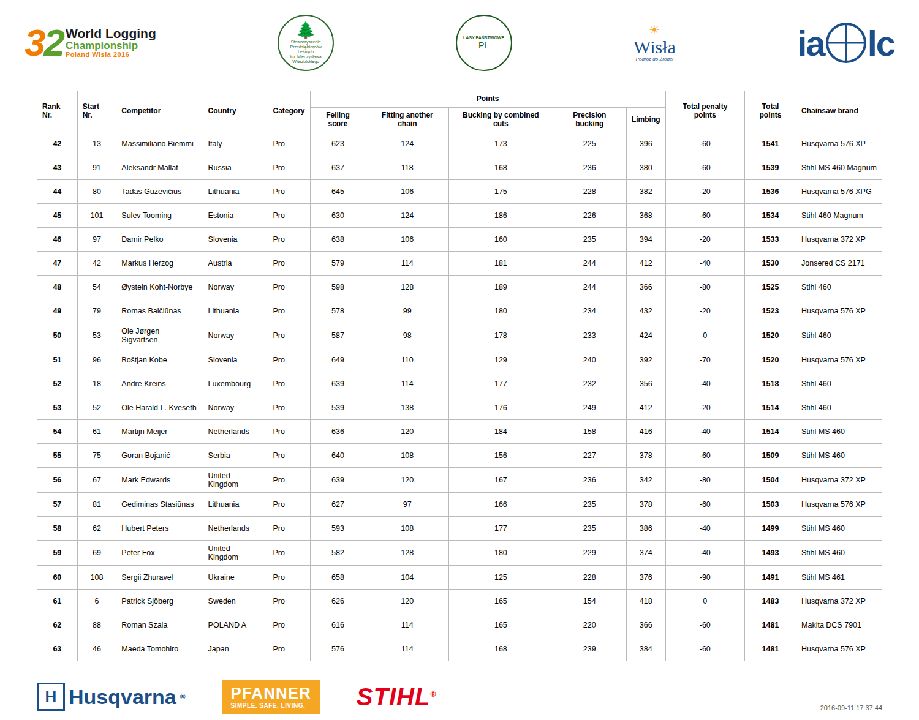32
World Logging
Championship
Poland Wisła 2016
🌲 Stowarzyszenie Przedsiębiorców Leśnych
im. Mieczysława Wierzbickiego
LASY PAŃSTWOWE
PL
☀
Wisła
Podróż do Źródeł
ia lc
| Rank Nr. | Start Nr. | Competitor | Country | Category | Points | Total penalty points | Total points | Chainsaw brand |
| --- | --- | --- | --- | --- | --- | --- | --- | --- |
| Felling score | Fitting another chain | Bucking by combined cuts | Precision bucking | Limbing |
| 42 | 13 | Massimiliano Biemmi | Italy | Pro | 623 | 124 | 173 | 225 | 396 | -60 | 1541 | Husqvarna 576 XP |
| 43 | 91 | Aleksandr Mallat | Russia | Pro | 637 | 118 | 168 | 236 | 380 | -60 | 1539 | Stihl MS 460 Magnum |
| 44 | 80 | Tadas Guzevičius | Lithuania | Pro | 645 | 106 | 175 | 228 | 382 | -20 | 1536 | Husqvarna 576 XPG |
| 45 | 101 | Sulev Tooming | Estonia | Pro | 630 | 124 | 186 | 226 | 368 | -60 | 1534 | Stihl 460 Magnum |
| 46 | 97 | Damir Pelko | Slovenia | Pro | 638 | 106 | 160 | 235 | 394 | -20 | 1533 | Husqvarna 372 XP |
| 47 | 42 | Markus Herzog | Austria | Pro | 579 | 114 | 181 | 244 | 412 | -40 | 1530 | Jonsered CS 2171 |
| 48 | 54 | Øystein Koht-Norbye | Norway | Pro | 598 | 128 | 189 | 244 | 366 | -80 | 1525 | Stihl 460 |
| 49 | 79 | Romas Balčiūnas | Lithuania | Pro | 578 | 99 | 180 | 234 | 432 | -20 | 1523 | Husqvarna 576 XP |
| 50 | 53 | Ole Jørgen Sigvartsen | Norway | Pro | 587 | 98 | 178 | 233 | 424 | 0 | 1520 | Stihl 460 |
| 51 | 96 | Boštjan Kobe | Slovenia | Pro | 649 | 110 | 129 | 240 | 392 | -70 | 1520 | Husqvarna 576 XP |
| 52 | 18 | Andre Kreins | Luxembourg | Pro | 639 | 114 | 177 | 232 | 356 | -40 | 1518 | Stihl 460 |
| 53 | 52 | Ole Harald L. Kveseth | Norway | Pro | 539 | 138 | 176 | 249 | 412 | -20 | 1514 | Stihl 460 |
| 54 | 61 | Martijn Meijer | Netherlands | Pro | 636 | 120 | 184 | 158 | 416 | -40 | 1514 | Stihl MS 460 |
| 55 | 75 | Goran Bojanić | Serbia | Pro | 640 | 108 | 156 | 227 | 378 | -60 | 1509 | Stihl MS 460 |
| 56 | 67 | Mark Edwards | United Kingdom | Pro | 639 | 120 | 167 | 236 | 342 | -80 | 1504 | Husqvarna 372 XP |
| 57 | 81 | Gediminas Stasiūnas | Lithuania | Pro | 627 | 97 | 166 | 235 | 378 | -60 | 1503 | Husqvarna 576 XP |
| 58 | 62 | Hubert Peters | Netherlands | Pro | 593 | 108 | 177 | 235 | 386 | -40 | 1499 | Stihl MS 460 |
| 59 | 69 | Peter Fox | United Kingdom | Pro | 582 | 128 | 180 | 229 | 374 | -40 | 1493 | Stihl MS 460 |
| 60 | 108 | Sergii Zhuravel | Ukraine | Pro | 658 | 104 | 125 | 228 | 376 | -90 | 1491 | Stihl MS 461 |
| 61 | 6 | Patrick Sjöberg | Sweden | Pro | 626 | 120 | 165 | 154 | 418 | 0 | 1483 | Husqvarna 372 XP |
| 62 | 88 | Roman Szala | POLAND A | Pro | 616 | 114 | 165 | 220 | 366 | -60 | 1481 | Makita DCS 7901 |
| 63 | 46 | Maeda Tomohiro | Japan | Pro | 576 | 114 | 168 | 239 | 384 | -60 | 1481 | Husqvarna 576 XP |
HHusqvarna®
PFANNER
SIMPLE. SAFE. LIVING.
STIHL®
2016-09-11 17:37:44